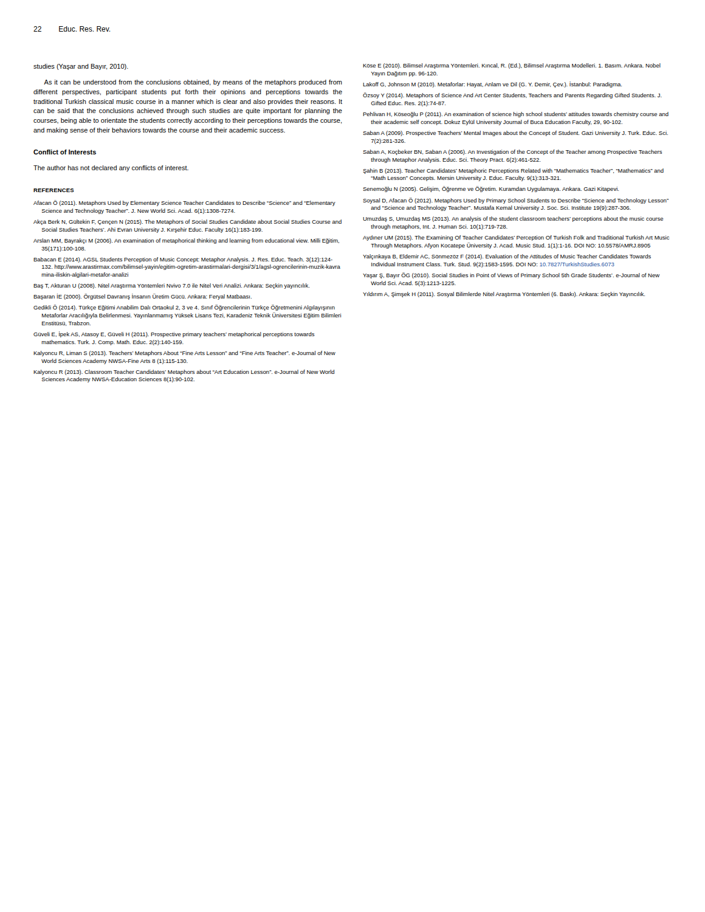22 Educ. Res. Rev.
studies (Yaşar and Bayır, 2010).
As it can be understood from the conclusions obtained, by means of the metaphors produced from different perspectives, participant students put forth their opinions and perceptions towards the traditional Turkish classical music course in a manner which is clear and also provides their reasons. It can be said that the conclusions achieved through such studies are quite important for planning the courses, being able to orientate the students correctly according to their perceptions towards the course, and making sense of their behaviors towards the course and their academic success.
Conflict of Interests
The author has not declared any conflicts of interest.
REFERENCES
Afacan Ö (2011). Metaphors Used by Elementary Science Teacher Candidates to Describe “Science” and “Elementary Science and Technology Teacher”. J. New World Sci. Acad. 6(1):1308-7274.
Akça Berk N, Gültekin F, Çençen N (2015). The Metaphors of Social Studies Candidate about Social Studies Course and Social Studies Teachers’. Ahi Evran University J. Kırşehir Educ. Faculty 16(1):183-199.
Arslan MM, Bayrakçı M (2006). An examination of metaphorical thinking and learning from educational view. Milli Eğitim, 35(171):100-108.
Babacan E (2014). AGSL Students Perception of Music Concept: Metaphor Analysis. J. Res. Educ. Teach. 3(12):124-132. http://www.arastirmax.com/bilimsel-yayin/egitim-ogretim-arastirmalari-dergisi/3/1/agsl-ogrencilerinin-muzik-kavramina-iliskin-algilari-metafor-analizi
Baş T, Akturan U (2008). Nitel Araştırma Yöntemleri Nvivo 7.0 ile Nitel Veri Analizi. Ankara: Seçkin yayıncılık.
Başaran İE (2000). Örgütsel Davranış İnsanın Üretim Gücü. Ankara: Feryal Matbaası.
Gedikli Ö (2014). Türkçe Eğitimi Anabilim Dalı Ortaokul 2, 3 ve 4. Sınıf Öğrencilerinin Türkçe Öğretmenini Algılayışının Metaforlar Aracılığıyla Belirlenmesi. Yayınlanmamış Yüksek Lisans Tezi, Karadeniz Teknik Üniversitesi Eğitim Bilimleri Enstitüsü, Trabzon.
Güveli E, İpek AS, Atasoy E, Güveli H (2011). Prospective primary teachers’ metaphorical perceptions towards mathematics. Turk. J. Comp. Math. Educ. 2(2):140-159.
Kalyoncu R, Liman S (2013). Teachers’ Metaphors About “Fine Arts Lesson” and “Fine Arts Teacher”. e-Journal of New World Sciences Academy NWSA-Fine Arts 8 (1):115-130.
Kalyoncu R (2013). Classroom Teacher Candidates’ Metaphors about “Art Education Lesson”. e-Journal of New World Sciences Academy NWSA-Education Sciences 8(1):90-102.
Köse E (2010). Bilimsel Araştırma Yöntemleri. Kıncal, R. (Ed.), Bilimsel Araştırma Modelleri. 1. Basım. Ankara. Nobel Yayın Dağıtım pp. 96-120.
Lakoff G, Johnson M (2010). Metaforlar: Hayat, Anlam ve Dil (G. Y. Demir, Çev.). İstanbul: Paradigma.
Özsoy Y (2014). Metaphors of Science And Art Center Students, Teachers and Parents Regarding Gifted Students. J. Gifted Educ. Res. 2(1):74-87.
Pehlivan H, Köseoğlu P (2011). An examination of science high school students’ attitudes towards chemistry course and their academic self concept. Dokuz Eylül University Journal of Buca Education Faculty, 29, 90-102.
Saban A (2009). Prospective Teachers’ Mental Images about the Concept of Student. Gazi University J. Turk. Educ. Sci. 7(2):281-326.
Saban A, Koçbeker BN, Saban A (2006). An Investigation of the Concept of the Teacher among Prospective Teachers through Metaphor Analysis. Educ. Sci. Theory Pract. 6(2):461-522.
Şahin B (2013). Teacher Candidates’ Metaphoric Perceptions Related with “Mathematics Teacher”, “Mathematics” and “Math Lesson” Concepts. Mersin University J. Educ. Faculty. 9(1):313-321.
Senemoğlu N (2005). Gelişim, Öğrenme ve Öğretim. Kuramdan Uygulamaya. Ankara. Gazi Kitapevi.
Soysal D, Afacan Ö (2012). Metaphors Used by Primary School Students to Describe “Science and Technology Lesson” and “Science and Technology Teacher”. Mustafa Kemal University J. Soc. Sci. Institute 19(9):287-306.
Umuzdaş S, Umuzdaş MS (2013). An analysis of the student classroom teachers’ perceptions about the music course through metaphors, Int. J. Human Sci. 10(1):719-728.
Aydıner UM (2015). The Examining Of Teacher Candidates’ Perception Of Turkish Folk and Traditional Turkish Art Music Through Metaphors. Afyon Kocatepe Üniversity J. Acad. Music Stud. 1(1):1-16. DOI NO: 10.5578/AMRJ.8905
Yalçınkaya B, Eldemir AC, Sönmezöz F (2014). Evaluation of the Attitudes of Music Teacher Candidates Towards Individual Instrument Class. Turk. Stud. 9(2):1583-1595. DOI NO: 10.7827/TurkishStudies.6073
Yaşar Ş, Bayır ÖG (2010). Social Studies in Point of Views of Primary School 5th Grade Students’. e-Journal of New World Sci. Acad. 5(3):1213-1225.
Yıldırım A, Şimşek H (2011). Sosyal Bilimlerde Nitel Araştırma Yöntemleri (6. Baskı). Ankara: Seçkin Yayıncılık.